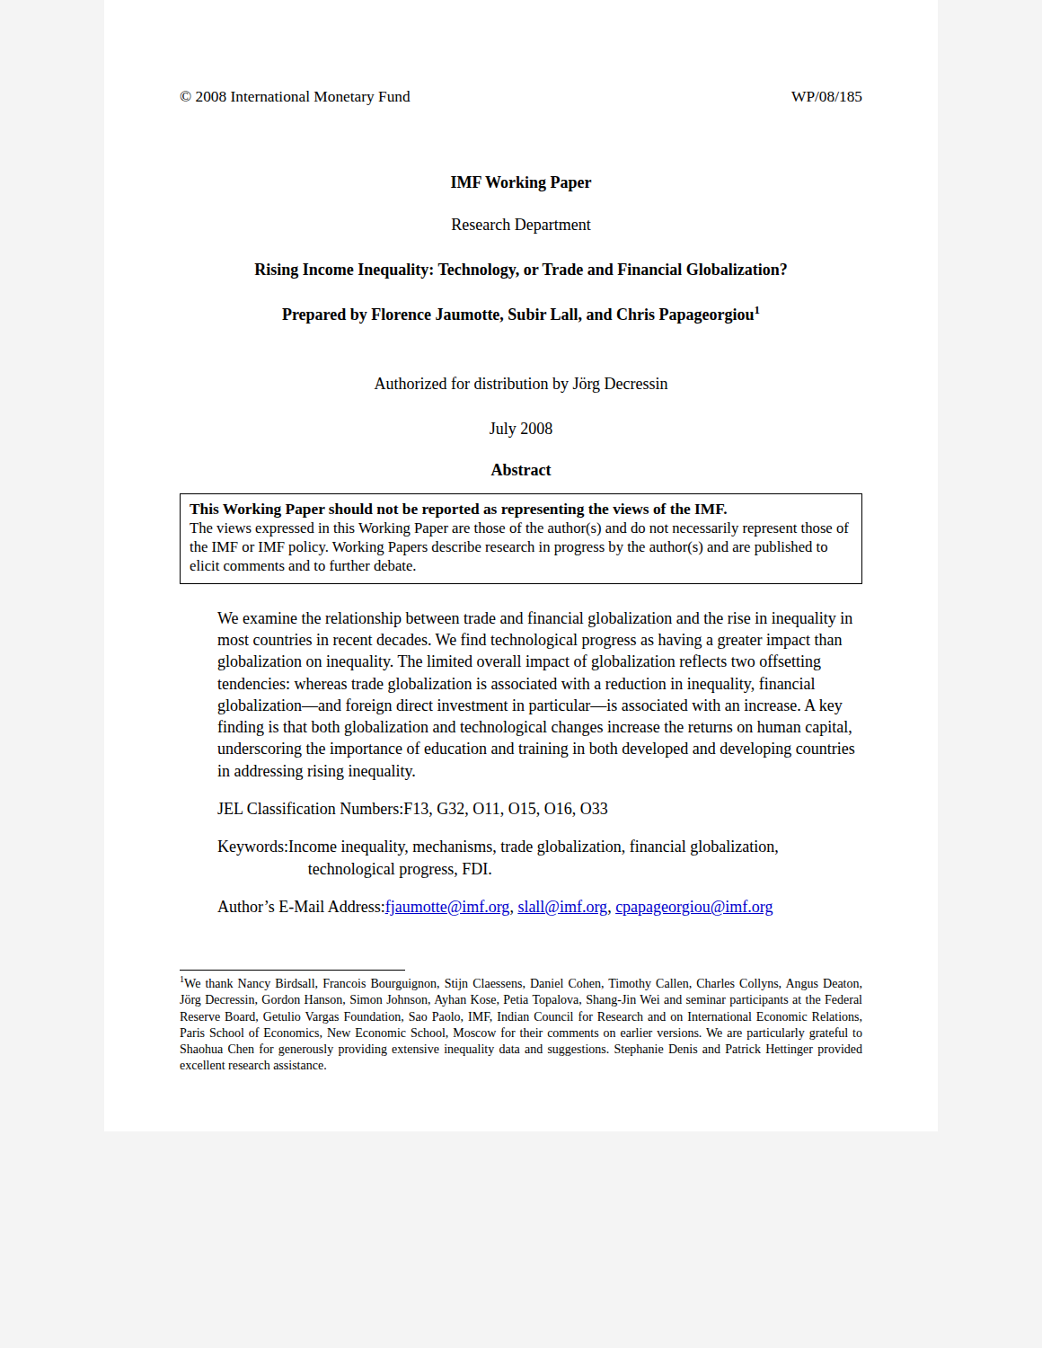© 2008 International Monetary Fund WP/08/185
IMF Working Paper
Research Department
Rising Income Inequality: Technology, or Trade and Financial Globalization?
Prepared by Florence Jaumotte, Subir Lall, and Chris Papageorgiou1
Authorized for distribution by Jörg Decressin
July 2008
Abstract
This Working Paper should not be reported as representing the views of the IMF.
The views expressed in this Working Paper are those of the author(s) and do not necessarily represent those of the IMF or IMF policy. Working Papers describe research in progress by the author(s) and are published to elicit comments and to further debate.
We examine the relationship between trade and financial globalization and the rise in inequality in most countries in recent decades. We find technological progress as having a greater impact than globalization on inequality. The limited overall impact of globalization reflects two offsetting tendencies: whereas trade globalization is associated with a reduction in inequality, financial globalization—and foreign direct investment in particular—is associated with an increase. A key finding is that both globalization and technological changes increase the returns on human capital, underscoring the importance of education and training in both developed and developing countries in addressing rising inequality.
JEL Classification Numbers:F13, G32, O11, O15, O16, O33
Keywords:Income inequality, mechanisms, trade globalization, financial globalization, technological progress, FDI.
Author’s E-Mail Address:fjaumotte@imf.org, slall@imf.org, cpapageorgiou@imf.org
1We thank Nancy Birdsall, Francois Bourguignon, Stijn Claessens, Daniel Cohen, Timothy Callen, Charles Collyns, Angus Deaton, Jörg Decressin, Gordon Hanson, Simon Johnson, Ayhan Kose, Petia Topalova, Shang-Jin Wei and seminar participants at the Federal Reserve Board, Getulio Vargas Foundation, Sao Paolo, IMF, Indian Council for Research and on International Economic Relations, Paris School of Economics, New Economic School, Moscow for their comments on earlier versions. We are particularly grateful to Shaohua Chen for generously providing extensive inequality data and suggestions. Stephanie Denis and Patrick Hettinger provided excellent research assistance.